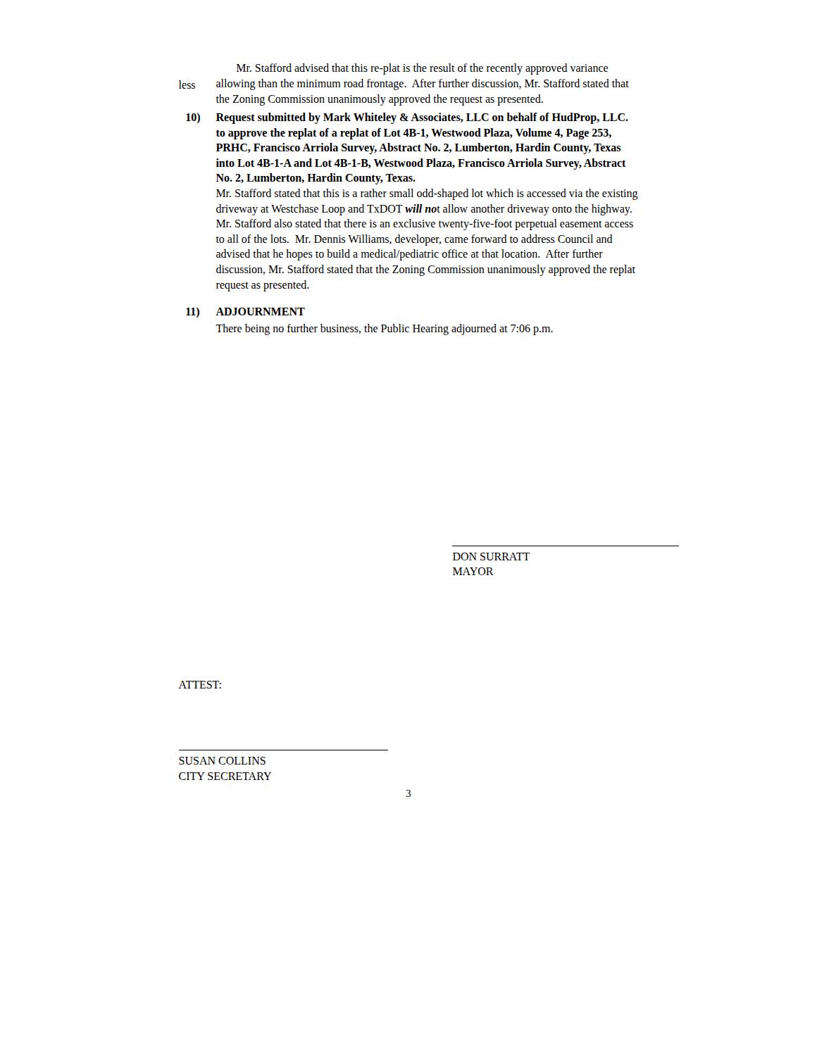less
Mr. Stafford advised that this re-plat is the result of the recently approved variance allowing than the minimum road frontage. After further discussion, Mr. Stafford stated that the Zoning Commission unanimously approved the request as presented.
10)
Request submitted by Mark Whiteley & Associates, LLC on behalf of HudProp, LLC. to approve the replat of a replat of Lot 4B-1, Westwood Plaza, Volume 4, Page 253, PRHC, Francisco Arriola Survey, Abstract No. 2, Lumberton, Hardin County, Texas into Lot 4B-1-A and Lot 4B-1-B, Westwood Plaza, Francisco Arriola Survey, Abstract No. 2, Lumberton, Hardin County, Texas.
Mr. Stafford stated that this is a rather small odd-shaped lot which is accessed via the existing driveway at Westchase Loop and TxDOT will not allow another driveway onto the highway. Mr. Stafford also stated that there is an exclusive twenty-five-foot perpetual easement access to all of the lots. Mr. Dennis Williams, developer, came forward to address Council and advised that he hopes to build a medical/pediatric office at that location. After further discussion, Mr. Stafford stated that the Zoning Commission unanimously approved the replat request as presented.
11)
ADJOURNMENT
There being no further business, the Public Hearing adjourned at 7:06 p.m.
DON SURRATT
MAYOR
ATTEST:
SUSAN COLLINS
CITY SECRETARY
3